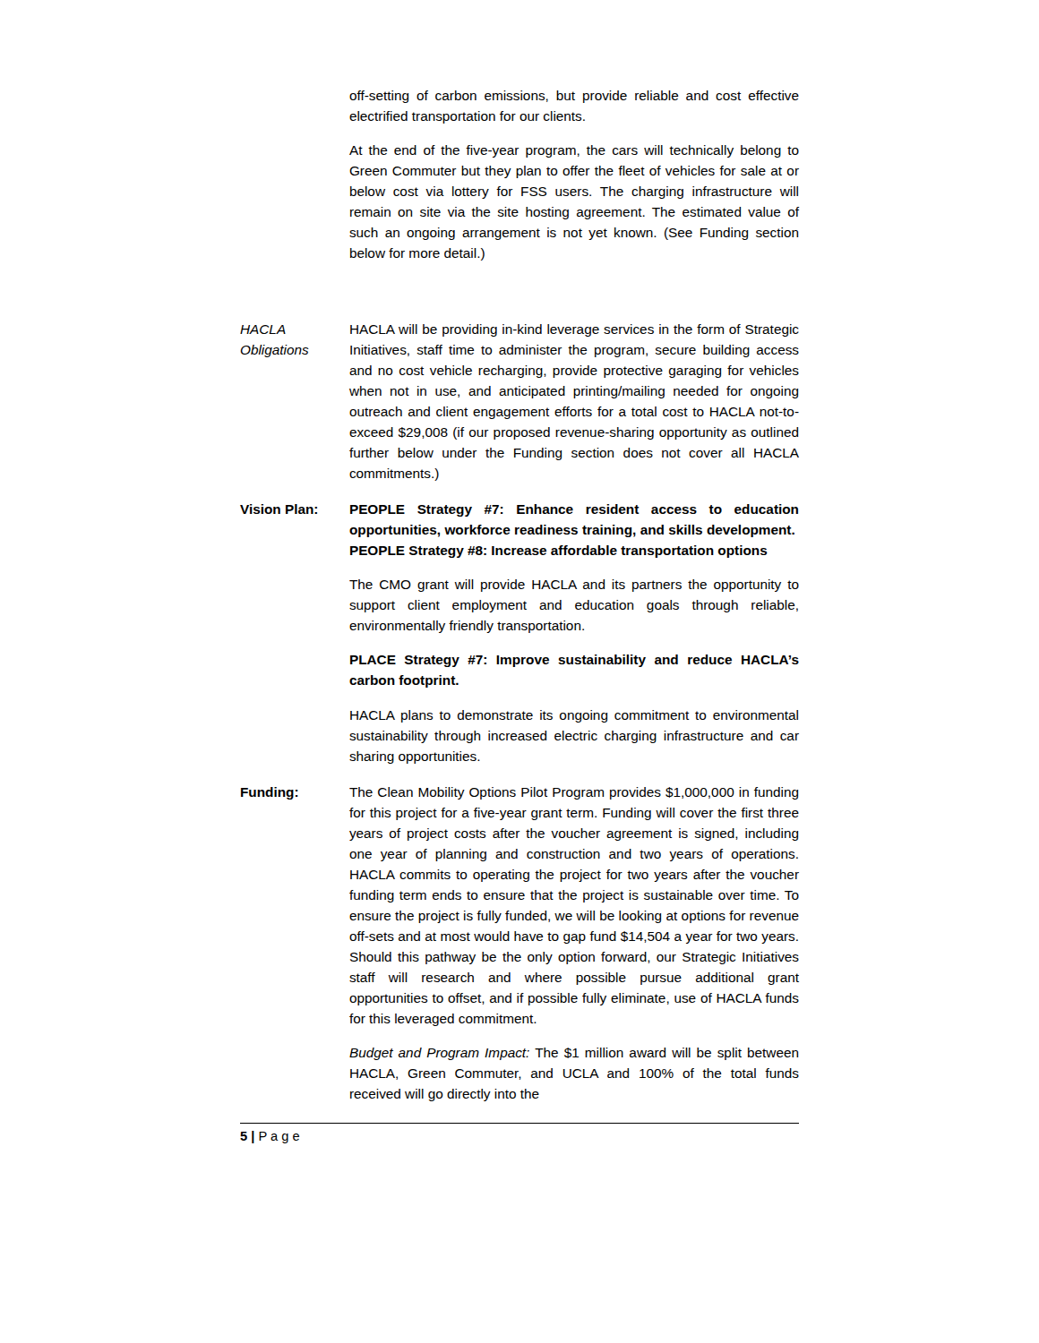off-setting of carbon emissions, but provide reliable and cost effective electrified transportation for our clients.
At the end of the five-year program, the cars will technically belong to Green Commuter but they plan to offer the fleet of vehicles for sale at or below cost via lottery for FSS users. The charging infrastructure will remain on site via the site hosting agreement. The estimated value of such an ongoing arrangement is not yet known. (See Funding section below for more detail.)
HACLA
Obligations
HACLA will be providing in-kind leverage services in the form of Strategic Initiatives, staff time to administer the program, secure building access and no cost vehicle recharging, provide protective garaging for vehicles when not in use, and anticipated printing/mailing needed for ongoing outreach and client engagement efforts for a total cost to HACLA not-to-exceed $29,008 (if our proposed revenue-sharing opportunity as outlined further below under the Funding section does not cover all HACLA commitments.)
Vision Plan:
PEOPLE Strategy #7: Enhance resident access to education opportunities, workforce readiness training, and skills development. PEOPLE Strategy #8: Increase affordable transportation options
The CMO grant will provide HACLA and its partners the opportunity to support client employment and education goals through reliable, environmentally friendly transportation.
PLACE Strategy #7: Improve sustainability and reduce HACLA’s carbon footprint.
HACLA plans to demonstrate its ongoing commitment to environmental sustainability through increased electric charging infrastructure and car sharing opportunities.
Funding:
The Clean Mobility Options Pilot Program provides $1,000,000 in funding for this project for a five-year grant term. Funding will cover the first three years of project costs after the voucher agreement is signed, including one year of planning and construction and two years of operations. HACLA commits to operating the project for two years after the voucher funding term ends to ensure that the project is sustainable over time. To ensure the project is fully funded, we will be looking at options for revenue off-sets and at most would have to gap fund $14,504 a year for two years. Should this pathway be the only option forward, our Strategic Initiatives staff will research and where possible pursue additional grant opportunities to offset, and if possible fully eliminate, use of HACLA funds for this leveraged commitment.
Budget and Program Impact: The $1 million award will be split between HACLA, Green Commuter, and UCLA and 100% of the total funds received will go directly into the
5 | P a g e